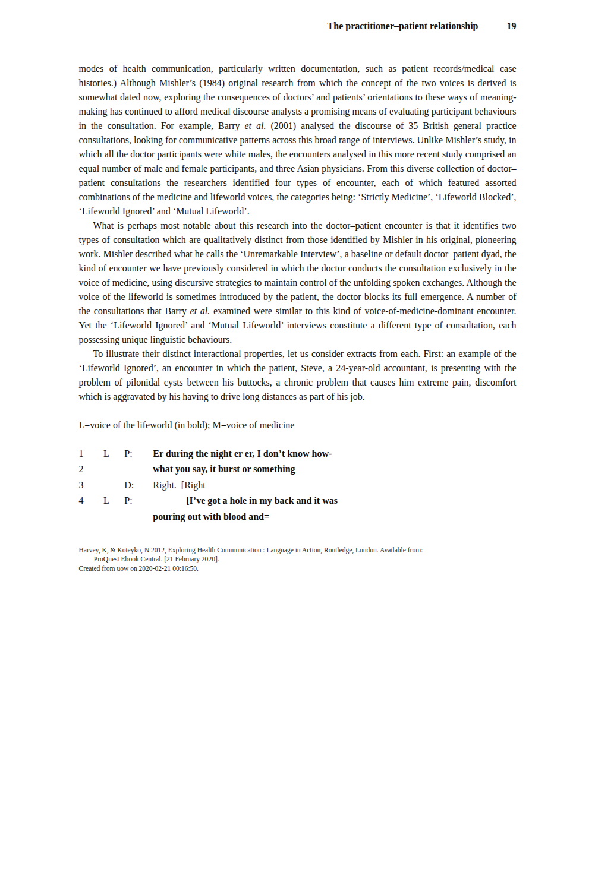The practitioner–patient relationship 19
modes of health communication, particularly written documentation, such as patient records/medical case histories.) Although Mishler’s (1984) original research from which the concept of the two voices is derived is somewhat dated now, exploring the consequences of doctors’ and patients’ orientations to these ways of meaning-making has continued to afford medical discourse analysts a promising means of evaluating participant behaviours in the consultation. For example, Barry et al. (2001) analysed the discourse of 35 British general practice consultations, looking for communicative patterns across this broad range of interviews. Unlike Mishler’s study, in which all the doctor participants were white males, the encounters analysed in this more recent study comprised an equal number of male and female participants, and three Asian physicians. From this diverse collection of doctor–patient consultations the researchers identified four types of encounter, each of which featured assorted combinations of the medicine and lifeworld voices, the categories being: ‘Strictly Medicine’, ‘Lifeworld Blocked’, ‘Lifeworld Ignored’ and ‘Mutual Lifeworld’.
What is perhaps most notable about this research into the doctor–patient encounter is that it identifies two types of consultation which are qualitatively distinct from those identified by Mishler in his original, pioneering work. Mishler described what he calls the ‘Unremarkable Interview’, a baseline or default doctor–patient dyad, the kind of encounter we have previously considered in which the doctor conducts the consultation exclusively in the voice of medicine, using discursive strategies to maintain control of the unfolding spoken exchanges. Although the voice of the lifeworld is sometimes introduced by the patient, the doctor blocks its full emergence. A number of the consultations that Barry et al. examined were similar to this kind of voice-of-medicine-dominant encounter. Yet the ‘Lifeworld Ignored’ and ‘Mutual Lifeworld’ interviews constitute a different type of consultation, each possessing unique linguistic behaviours.
To illustrate their distinct interactional properties, let us consider extracts from each. First: an example of the ‘Lifeworld Ignored’, an encounter in which the patient, Steve, a 24-year-old accountant, is presenting with the problem of pilonidal cysts between his buttocks, a chronic problem that causes him extreme pain, discomfort which is aggravated by his having to drive long distances as part of his job.
L=voice of the lifeworld (in bold); M=voice of medicine
| 1 | L | P: | Er during the night er er, I don’t know how- |
| 2 | | | what you say, it burst or something |
| 3 | | D: | Right. [Right |
| 4 | L | P: | [I’ve got a hole in my back and it was |
| | | | pouring out with blood and= |
Harvey, K, & Koteyko, N 2012, Exploring Health Communication : Language in Action, Routledge, London. Available from: ProQuest Ebook Central. [21 February 2020]. Created from uow on 2020-02-21 00:16:50.